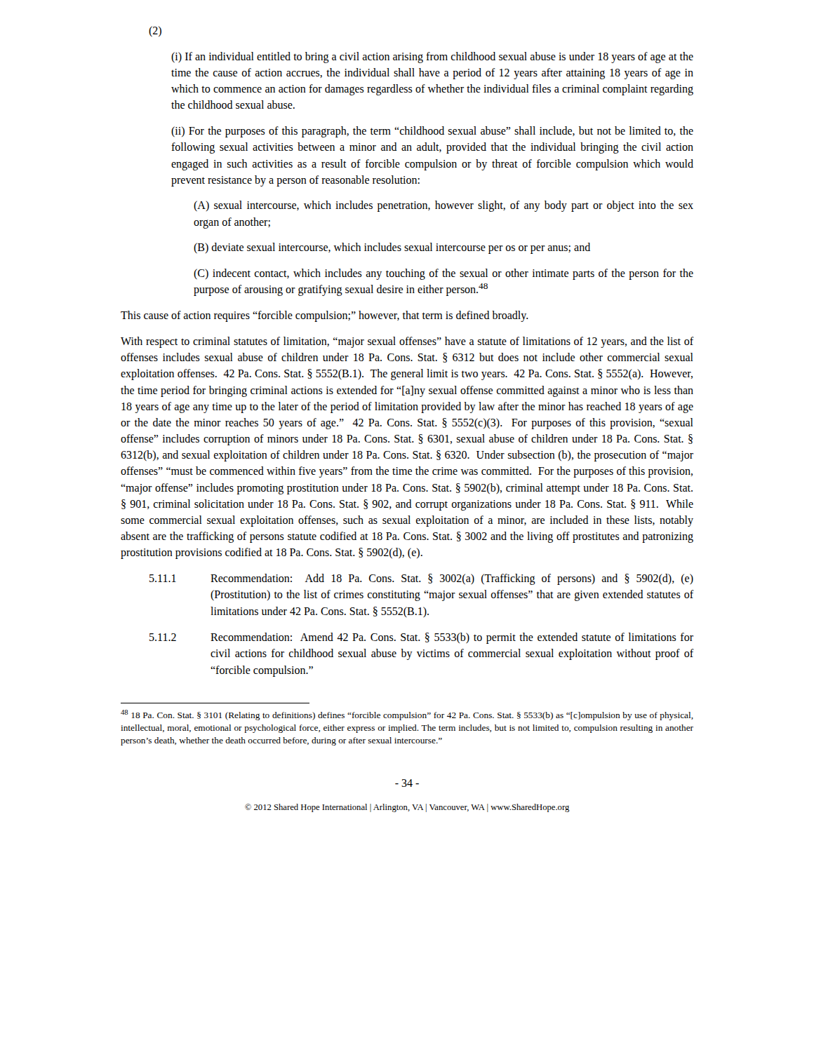(2)
(i) If an individual entitled to bring a civil action arising from childhood sexual abuse is under 18 years of age at the time the cause of action accrues, the individual shall have a period of 12 years after attaining 18 years of age in which to commence an action for damages regardless of whether the individual files a criminal complaint regarding the childhood sexual abuse.
(ii) For the purposes of this paragraph, the term “childhood sexual abuse” shall include, but not be limited to, the following sexual activities between a minor and an adult, provided that the individual bringing the civil action engaged in such activities as a result of forcible compulsion or by threat of forcible compulsion which would prevent resistance by a person of reasonable resolution:
(A) sexual intercourse, which includes penetration, however slight, of any body part or object into the sex organ of another;
(B) deviate sexual intercourse, which includes sexual intercourse per os or per anus; and
(C) indecent contact, which includes any touching of the sexual or other intimate parts of the person for the purpose of arousing or gratifying sexual desire in either person.48
This cause of action requires “forcible compulsion;” however, that term is defined broadly.
With respect to criminal statutes of limitation, “major sexual offenses” have a statute of limitations of 12 years, and the list of offenses includes sexual abuse of children under 18 Pa. Cons. Stat. § 6312 but does not include other commercial sexual exploitation offenses. 42 Pa. Cons. Stat. § 5552(B.1). The general limit is two years. 42 Pa. Cons. Stat. § 5552(a). However, the time period for bringing criminal actions is extended for “[a]ny sexual offense committed against a minor who is less than 18 years of age any time up to the later of the period of limitation provided by law after the minor has reached 18 years of age or the date the minor reaches 50 years of age.” 42 Pa. Cons. Stat. § 5552(c)(3). For purposes of this provision, “sexual offense” includes corruption of minors under 18 Pa. Cons. Stat. § 6301, sexual abuse of children under 18 Pa. Cons. Stat. § 6312(b), and sexual exploitation of children under 18 Pa. Cons. Stat. § 6320. Under subsection (b), the prosecution of “major offenses” “must be commenced within five years” from the time the crime was committed. For the purposes of this provision, “major offense” includes promoting prostitution under 18 Pa. Cons. Stat. § 5902(b), criminal attempt under 18 Pa. Cons. Stat. § 901, criminal solicitation under 18 Pa. Cons. Stat. § 902, and corrupt organizations under 18 Pa. Cons. Stat. § 911. While some commercial sexual exploitation offenses, such as sexual exploitation of a minor, are included in these lists, notably absent are the trafficking of persons statute codified at 18 Pa. Cons. Stat. § 3002 and the living off prostitutes and patronizing prostitution provisions codified at 18 Pa. Cons. Stat. § 5902(d), (e).
5.11.1
Recommendation: Add 18 Pa. Cons. Stat. § 3002(a) (Trafficking of persons) and § 5902(d), (e) (Prostitution) to the list of crimes constituting “major sexual offenses” that are given extended statutes of limitations under 42 Pa. Cons. Stat. § 5552(B.1).
5.11.2
Recommendation: Amend 42 Pa. Cons. Stat. § 5533(b) to permit the extended statute of limitations for civil actions for childhood sexual abuse by victims of commercial sexual exploitation without proof of “forcible compulsion.”
48 18 Pa. Con. Stat. § 3101 (Relating to definitions) defines “forcible compulsion” for 42 Pa. Cons. Stat. § 5533(b) as “[c]ompulsion by use of physical, intellectual, moral, emotional or psychological force, either express or implied. The term includes, but is not limited to, compulsion resulting in another person’s death, whether the death occurred before, during or after sexual intercourse.”
- 34 -
© 2012 Shared Hope International | Arlington, VA | Vancouver, WA | www.SharedHope.org